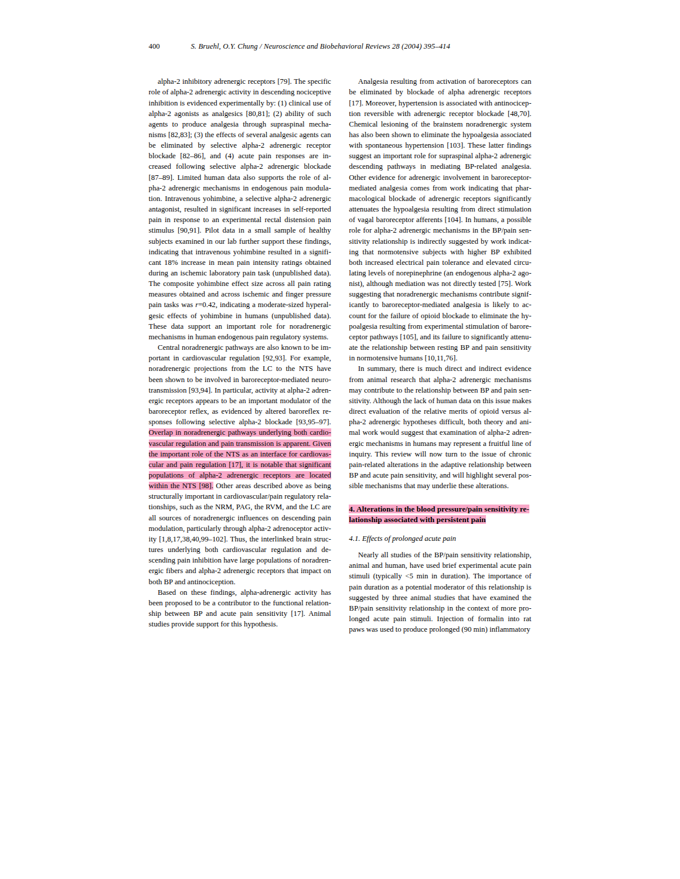400 S. Bruehl, O.Y. Chung / Neuroscience and Biobehavioral Reviews 28 (2004) 395–414
alpha-2 inhibitory adrenergic receptors [79]. The specific role of alpha-2 adrenergic activity in descending nociceptive inhibition is evidenced experimentally by: (1) clinical use of alpha-2 agonists as analgesics [80,81]; (2) ability of such agents to produce analgesia through supraspinal mechanisms [82,83]; (3) the effects of several analgesic agents can be eliminated by selective alpha-2 adrenergic receptor blockade [82–86], and (4) acute pain responses are increased following selective alpha-2 adrenergic blockade [87–89]. Limited human data also supports the role of alpha-2 adrenergic mechanisms in endogenous pain modulation. Intravenous yohimbine, a selective alpha-2 adrenergic antagonist, resulted in significant increases in self-reported pain in response to an experimental rectal distension pain stimulus [90,91]. Pilot data in a small sample of healthy subjects examined in our lab further support these findings, indicating that intravenous yohimbine resulted in a significant 18% increase in mean pain intensity ratings obtained during an ischemic laboratory pain task (unpublished data). The composite yohimbine effect size across all pain rating measures obtained and across ischemic and finger pressure pain tasks was r=0.42, indicating a moderate-sized hyperalgesic effects of yohimbine in humans (unpublished data). These data support an important role for noradrenergic mechanisms in human endogenous pain regulatory systems.
Central noradrenergic pathways are also known to be important in cardiovascular regulation [92,93]. For example, noradrenergic projections from the LC to the NTS have been shown to be involved in baroreceptor-mediated neurotransmission [93,94]. In particular, activity at alpha-2 adrenergic receptors appears to be an important modulator of the baroreceptor reflex, as evidenced by altered baroreflex responses following selective alpha-2 blockade [93,95–97]. Overlap in noradrenergic pathways underlying both cardiovascular regulation and pain transmission is apparent. Given the important role of the NTS as an interface for cardiovascular and pain regulation [17], it is notable that significant populations of alpha-2 adrenergic receptors are located within the NTS [98]. Other areas described above as being structurally important in cardiovascular/pain regulatory relationships, such as the NRM, PAG, the RVM, and the LC are all sources of noradrenergic influences on descending pain modulation, particularly through alpha-2 adrenoceptor activity [1,8,17,38,40,99–102]. Thus, the interlinked brain structures underlying both cardiovascular regulation and descending pain inhibition have large populations of noradrenergic fibers and alpha-2 adrenergic receptors that impact on both BP and antinociception.
Based on these findings, alpha-adrenergic activity has been proposed to be a contributor to the functional relationship between BP and acute pain sensitivity [17]. Animal studies provide support for this hypothesis.
Analgesia resulting from activation of baroreceptors can be eliminated by blockade of alpha adrenergic receptors [17]. Moreover, hypertension is associated with antinociception reversible with adrenergic receptor blockade [48,70]. Chemical lesioning of the brainstem noradrenergic system has also been shown to eliminate the hypoalgesia associated with spontaneous hypertension [103]. These latter findings suggest an important role for supraspinal alpha-2 adrenergic descending pathways in mediating BP-related analgesia. Other evidence for adrenergic involvement in baroreceptor-mediated analgesia comes from work indicating that pharmacological blockade of adrenergic receptors significantly attenuates the hypoalgesia resulting from direct stimulation of vagal baroreceptor afferents [104]. In humans, a possible role for alpha-2 adrenergic mechanisms in the BP/pain sensitivity relationship is indirectly suggested by work indicating that normotensive subjects with higher BP exhibited both increased electrical pain tolerance and elevated circulating levels of norepinephrine (an endogenous alpha-2 agonist), although mediation was not directly tested [75]. Work suggesting that noradrenergic mechanisms contribute significantly to baroreceptor-mediated analgesia is likely to account for the failure of opioid blockade to eliminate the hypoalgesia resulting from experimental stimulation of baroreceptor pathways [105], and its failure to significantly attenuate the relationship between resting BP and pain sensitivity in normotensive humans [10,11,76].
In summary, there is much direct and indirect evidence from animal research that alpha-2 adrenergic mechanisms may contribute to the relationship between BP and pain sensitivity. Although the lack of human data on this issue makes direct evaluation of the relative merits of opioid versus alpha-2 adrenergic hypotheses difficult, both theory and animal work would suggest that examination of alpha-2 adrenergic mechanisms in humans may represent a fruitful line of inquiry. This review will now turn to the issue of chronic pain-related alterations in the adaptive relationship between BP and acute pain sensitivity, and will highlight several possible mechanisms that may underlie these alterations.
4. Alterations in the blood pressure/pain sensitivity relationship associated with persistent pain
4.1. Effects of prolonged acute pain
Nearly all studies of the BP/pain sensitivity relationship, animal and human, have used brief experimental acute pain stimuli (typically <5 min in duration). The importance of pain duration as a potential moderator of this relationship is suggested by three animal studies that have examined the BP/pain sensitivity relationship in the context of more prolonged acute pain stimuli. Injection of formalin into rat paws was used to produce prolonged (90 min) inflammatory